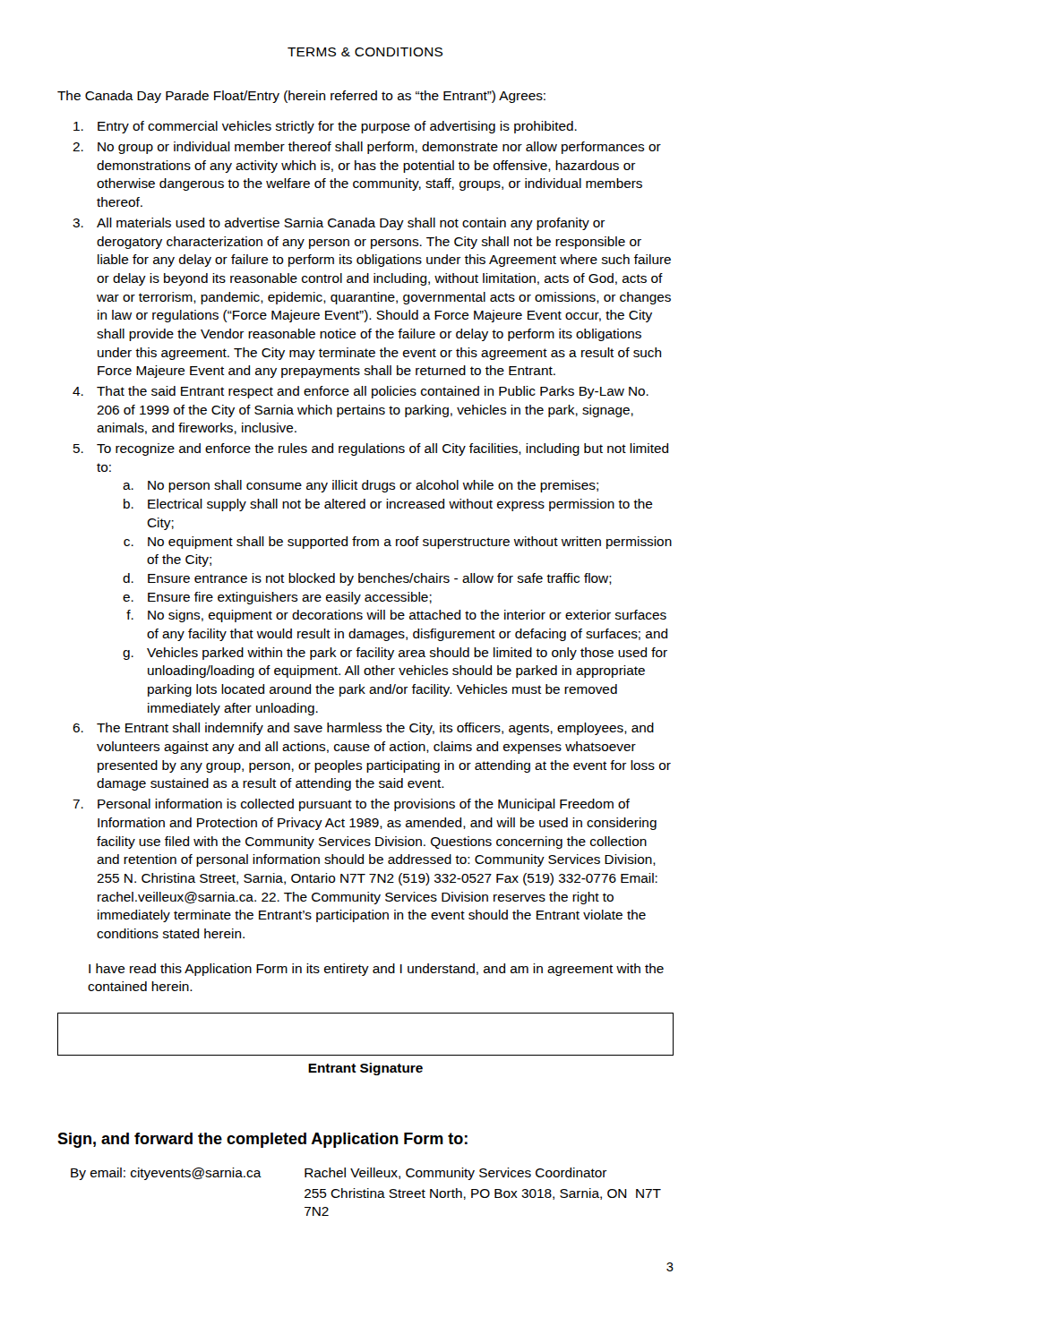TERMS & CONDITIONS
The Canada Day Parade Float/Entry (herein referred to as “the Entrant”) Agrees:
Entry of commercial vehicles strictly for the purpose of advertising is prohibited.
No group or individual member thereof shall perform, demonstrate nor allow performances or demonstrations of any activity which is, or has the potential to be offensive, hazardous or otherwise dangerous to the welfare of the community, staff, groups, or individual members thereof.
All materials used to advertise Sarnia Canada Day shall not contain any profanity or derogatory characterization of any person or persons. The City shall not be responsible or liable for any delay or failure to perform its obligations under this Agreement where such failure or delay is beyond its reasonable control and including, without limitation, acts of God, acts of war or terrorism, pandemic, epidemic, quarantine, governmental acts or omissions, or changes in law or regulations (“Force Majeure Event”). Should a Force Majeure Event occur, the City shall provide the Vendor reasonable notice of the failure or delay to perform its obligations under this agreement. The City may terminate the event or this agreement as a result of such Force Majeure Event and any prepayments shall be returned to the Entrant.
That the said Entrant respect and enforce all policies contained in Public Parks By-Law No. 206 of 1999 of the City of Sarnia which pertains to parking, vehicles in the park, signage, animals, and fireworks, inclusive.
To recognize and enforce the rules and regulations of all City facilities, including but not limited to:
No person shall consume any illicit drugs or alcohol while on the premises;
Electrical supply shall not be altered or increased without express permission to the City;
No equipment shall be supported from a roof superstructure without written permission of the City;
Ensure entrance is not blocked by benches/chairs - allow for safe traffic flow;
Ensure fire extinguishers are easily accessible;
No signs, equipment or decorations will be attached to the interior or exterior surfaces of any facility that would result in damages, disfigurement or defacing of surfaces; and
Vehicles parked within the park or facility area should be limited to only those used for unloading/loading of equipment. All other vehicles should be parked in appropriate parking lots located around the park and/or facility. Vehicles must be removed immediately after unloading.
The Entrant shall indemnify and save harmless the City, its officers, agents, employees, and volunteers against any and all actions, cause of action, claims and expenses whatsoever presented by any group, person, or peoples participating in or attending at the event for loss or damage sustained as a result of attending the said event.
Personal information is collected pursuant to the provisions of the Municipal Freedom of Information and Protection of Privacy Act 1989, as amended, and will be used in considering facility use filed with the Community Services Division. Questions concerning the collection and retention of personal information should be addressed to: Community Services Division, 255 N. Christina Street, Sarnia, Ontario N7T 7N2 (519) 332-0527 Fax (519) 332-0776 Email: rachel.veilleux@sarnia.ca. 22. The Community Services Division reserves the right to immediately terminate the Entrant’s participation in the event should the Entrant violate the conditions stated herein.
I have read this Application Form in its entirety and I understand, and am in agreement with the contained herein.
Entrant Signature
Sign, and forward the completed Application Form to:
| By email: cityevents@sarnia.ca | Rachel Veilleux, Community Services Coordinator |
| | 255 Christina Street North, PO Box 3018, Sarnia, ON N7T 7N2 |
3